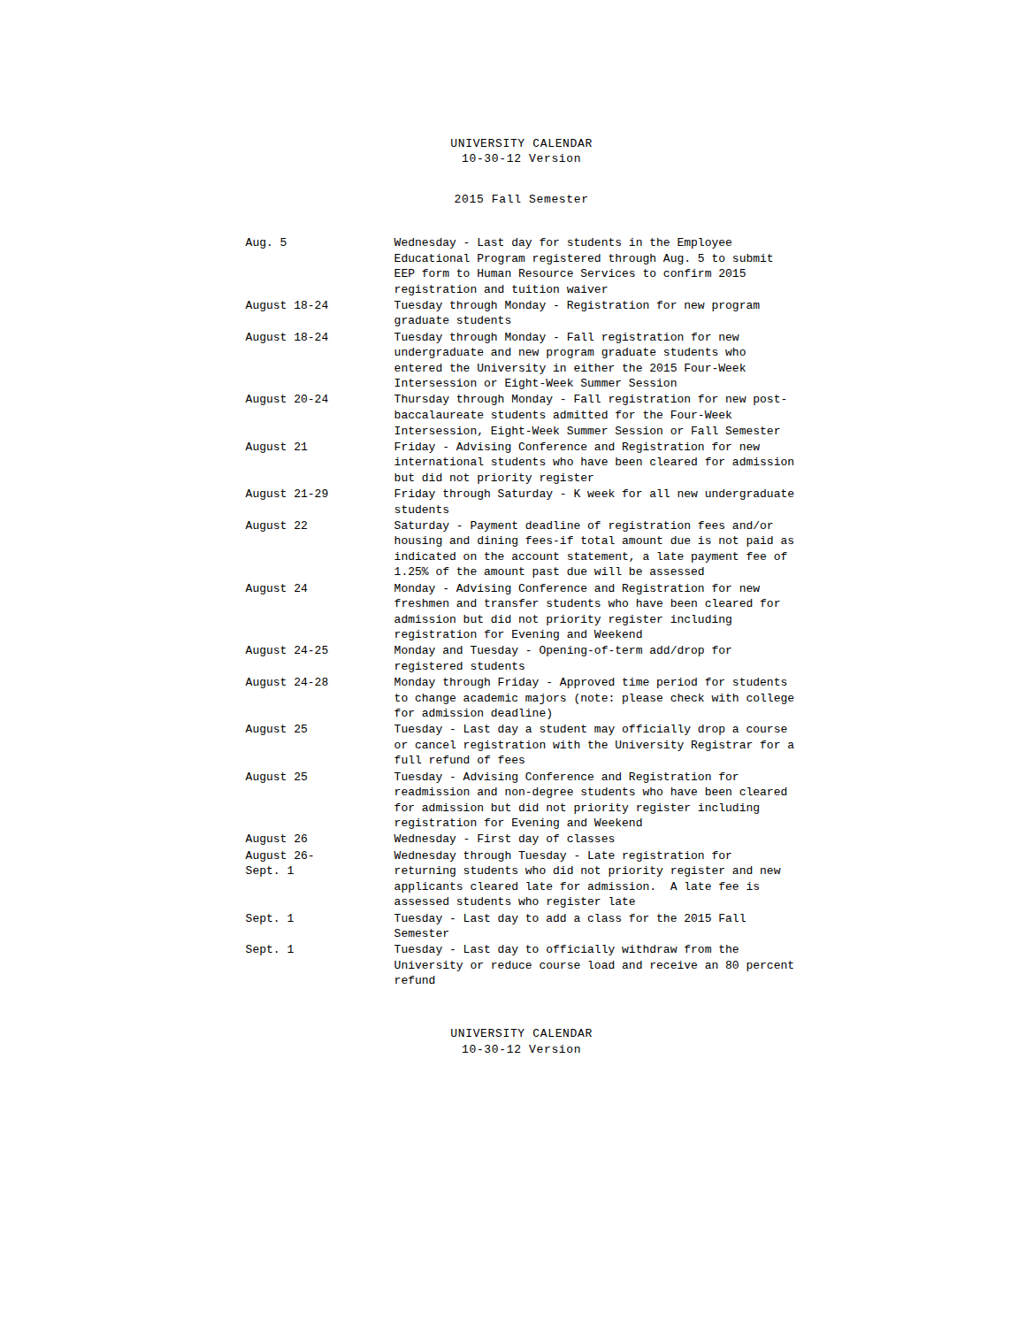UNIVERSITY CALENDAR
10-30-12 Version
2015 Fall Semester
| Aug. 5 | Wednesday - Last day for students in the Employee Educational Program registered through Aug. 5 to submit EEP form to Human Resource Services to confirm 2015 registration and tuition waiver |
| August 18-24 | Tuesday through Monday - Registration for new program graduate students |
| August 18-24 | Tuesday through Monday - Fall registration for new undergraduate and new program graduate students who entered the University in either the 2015 Four-Week Intersession or Eight-Week Summer Session |
| August 20-24 | Thursday through Monday - Fall registration for new post-baccalaureate students admitted for the Four-Week Intersession, Eight-Week Summer Session or Fall Semester |
| August 21 | Friday - Advising Conference and Registration for new international students who have been cleared for admission but did not priority register |
| August 21-29 | Friday through Saturday - K week for all new undergraduate students |
| August 22 | Saturday - Payment deadline of registration fees and/or housing and dining fees-if total amount due is not paid as indicated on the account statement, a late payment fee of 1.25% of the amount past due will be assessed |
| August 24 | Monday - Advising Conference and Registration for new freshmen and transfer students who have been cleared for admission but did not priority register including registration for Evening and Weekend |
| August 24-25 | Monday and Tuesday - Opening-of-term add/drop for registered students |
| August 24-28 | Monday through Friday - Approved time period for students to change academic majors (note: please check with college for admission deadline) |
| August 25 | Tuesday - Last day a student may officially drop a course or cancel registration with the University Registrar for a full refund of fees |
| August 25 | Tuesday - Advising Conference and Registration for readmission and non-degree students who have been cleared for admission but did not priority register including registration for Evening and Weekend |
| August 26 | Wednesday - First day of classes |
| August 26- Sept. 1 | Wednesday through Tuesday - Late registration for returning students who did not priority register and new applicants cleared late for admission. A late fee is assessed students who register late |
| Sept. 1 | Tuesday - Last day to add a class for the 2015 Fall Semester |
| Sept. 1 | Tuesday - Last day to officially withdraw from the University or reduce course load and receive an 80 percent refund |
UNIVERSITY CALENDAR
10-30-12 Version